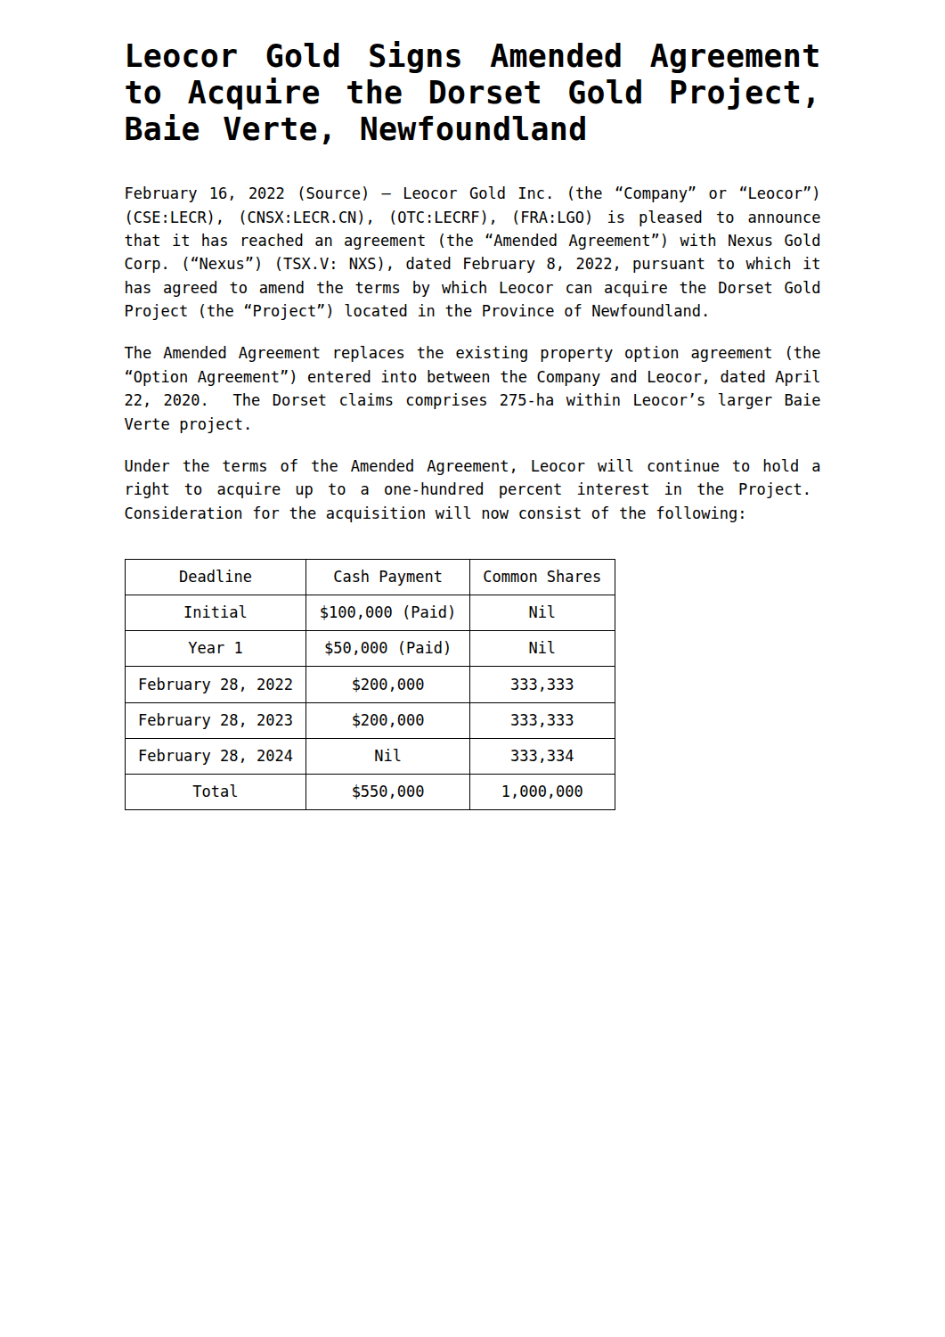Leocor Gold Signs Amended Agreement to Acquire the Dorset Gold Project, Baie Verte, Newfoundland
February 16, 2022 (Source) — Leocor Gold Inc. (the “Company” or “Leocor”) (CSE:LECR), (CNSX:LECR.CN), (OTC:LECRF), (FRA:LGO) is pleased to announce that it has reached an agreement (the “Amended Agreement”) with Nexus Gold Corp. (“Nexus”) (TSX.V: NXS), dated February 8, 2022, pursuant to which it has agreed to amend the terms by which Leocor can acquire the Dorset Gold Project (the “Project”) located in the Province of Newfoundland.
The Amended Agreement replaces the existing property option agreement (the “Option Agreement”) entered into between the Company and Leocor, dated April 22, 2020. The Dorset claims comprises 275-ha within Leocor’s larger Baie Verte project.
Under the terms of the Amended Agreement, Leocor will continue to hold a right to acquire up to a one-hundred percent interest in the Project. Consideration for the acquisition will now consist of the following:
| Deadline | Cash Payment | Common Shares |
| --- | --- | --- |
| Initial | $100,000 (Paid) | Nil |
| Year 1 | $50,000 (Paid) | Nil |
| February 28, 2022 | $200,000 | 333,333 |
| February 28, 2023 | $200,000 | 333,333 |
| February 28, 2024 | Nil | 333,334 |
| Total | $550,000 | 1,000,000 |